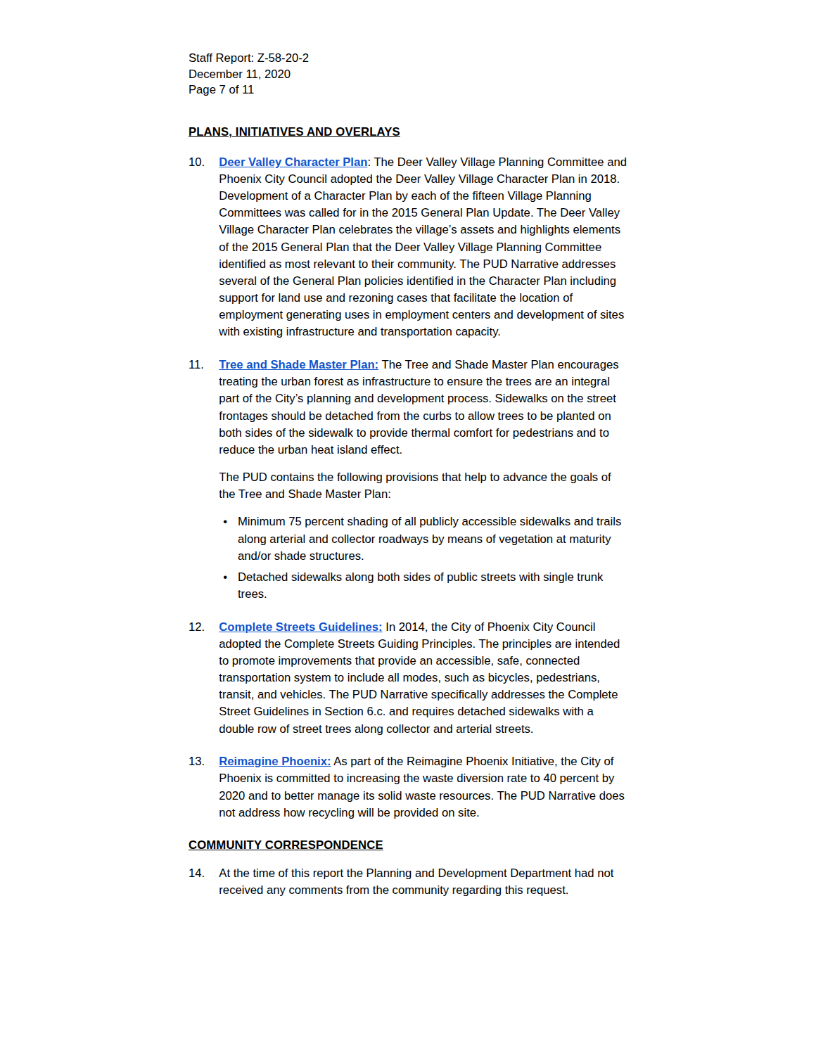Staff Report: Z-58-20-2
December 11, 2020
Page 7 of 11
PLANS, INITIATIVES AND OVERLAYS
10.
Deer Valley Character Plan: The Deer Valley Village Planning Committee and Phoenix City Council adopted the Deer Valley Village Character Plan in 2018. Development of a Character Plan by each of the fifteen Village Planning Committees was called for in the 2015 General Plan Update. The Deer Valley Village Character Plan celebrates the village’s assets and highlights elements of the 2015 General Plan that the Deer Valley Village Planning Committee identified as most relevant to their community. The PUD Narrative addresses several of the General Plan policies identified in the Character Plan including support for land use and rezoning cases that facilitate the location of employment generating uses in employment centers and development of sites with existing infrastructure and transportation capacity.
11.
Tree and Shade Master Plan: The Tree and Shade Master Plan encourages treating the urban forest as infrastructure to ensure the trees are an integral part of the City’s planning and development process. Sidewalks on the street frontages should be detached from the curbs to allow trees to be planted on both sides of the sidewalk to provide thermal comfort for pedestrians and to reduce the urban heat island effect.
The PUD contains the following provisions that help to advance the goals of the Tree and Shade Master Plan:
Minimum 75 percent shading of all publicly accessible sidewalks and trails along arterial and collector roadways by means of vegetation at maturity and/or shade structures.
Detached sidewalks along both sides of public streets with single trunk trees.
12.
Complete Streets Guidelines: In 2014, the City of Phoenix City Council adopted the Complete Streets Guiding Principles. The principles are intended to promote improvements that provide an accessible, safe, connected transportation system to include all modes, such as bicycles, pedestrians, transit, and vehicles. The PUD Narrative specifically addresses the Complete Street Guidelines in Section 6.c. and requires detached sidewalks with a double row of street trees along collector and arterial streets.
13.
Reimagine Phoenix: As part of the Reimagine Phoenix Initiative, the City of Phoenix is committed to increasing the waste diversion rate to 40 percent by 2020 and to better manage its solid waste resources. The PUD Narrative does not address how recycling will be provided on site.
COMMUNITY CORRESPONDENCE
14.
At the time of this report the Planning and Development Department had not received any comments from the community regarding this request.